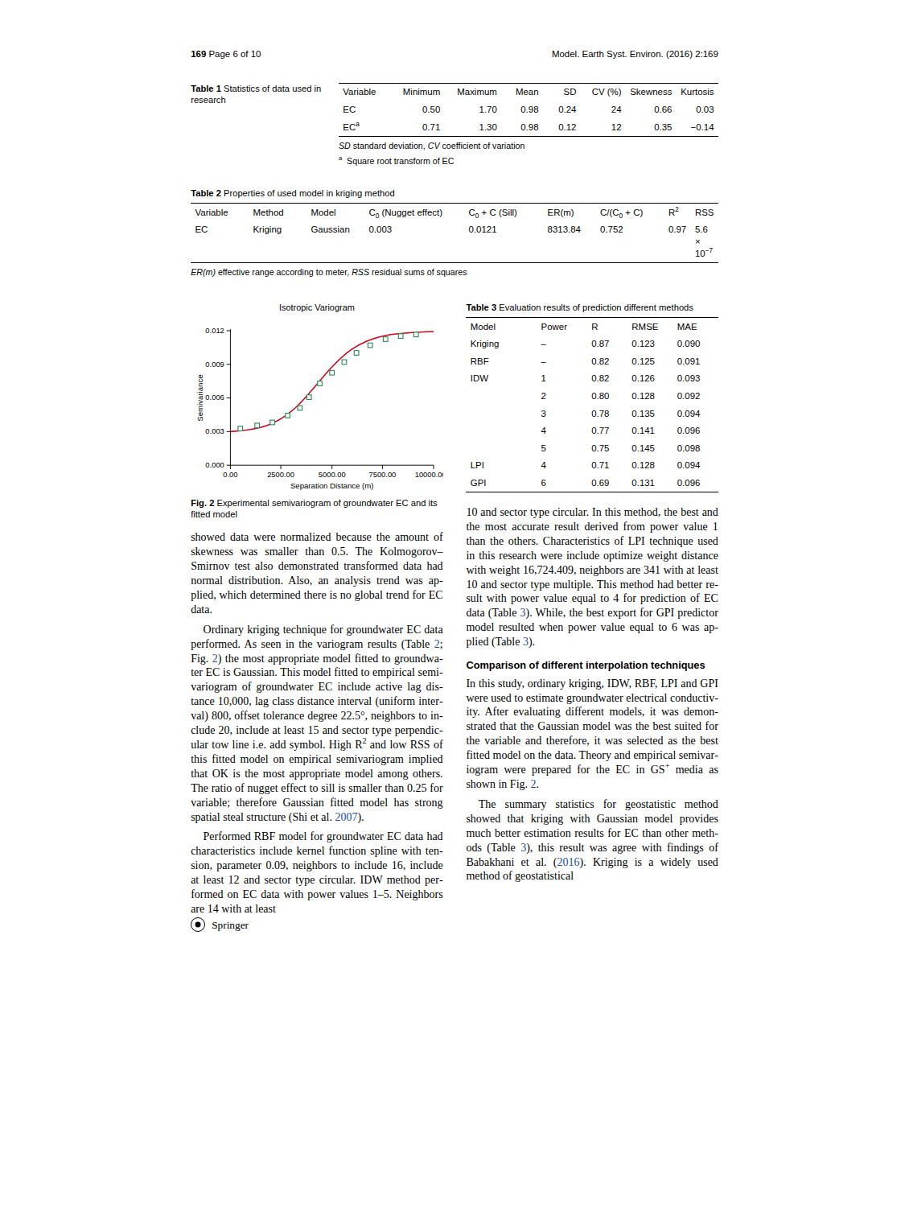169 Page 6 of 10
Model. Earth Syst. Environ. (2016) 2:169
Table 1 Statistics of data used in research
| Variable | Minimum | Maximum | Mean | SD | CV (%) | Skewness | Kurtosis |
| --- | --- | --- | --- | --- | --- | --- | --- |
| EC | 0.50 | 1.70 | 0.98 | 0.24 | 24 | 0.66 | 0.03 |
| EC a | 0.71 | 1.30 | 0.98 | 0.12 | 12 | 0.35 | −0.14 |
SD standard deviation, CV coefficient of variation
a Square root transform of EC
Table 2 Properties of used model in kriging method
| Variable | Method | Model | C 0 (Nugget effect) | C 0 + C (Sill) | ER(m) | C/(C 0 + C) | R 2 | RSS |
| --- | --- | --- | --- | --- | --- | --- | --- | --- |
| EC | Kriging | Gaussian | 0.003 | 0.0121 | 8313.84 | 0.752 | 0.97 | 5.6 × 10 −7 |
ER(m) effective range according to meter, RSS residual sums of squares
Isotropic Variogram
0.000 0.003 0.006 0.009 0.012 0.00 2500.00 5000.00 7500.00 10000.00 Separation Distance (m) Semivariance
Fig. 2 Experimental semivariogram of groundwater EC and its fitted model
showed data were normalized because the amount of skewness was smaller than 0.5. The Kolmogorov–Smirnov test also demonstrated transformed data had normal distribution. Also, an analysis trend was applied, which determined there is no global trend for EC data.
Ordinary kriging technique for groundwater EC data performed. As seen in the variogram results (Table 2; Fig. 2) the most appropriate model fitted to groundwater EC is Gaussian. This model fitted to empirical semivariogram of groundwater EC include active lag distance 10,000, lag class distance interval (uniform interval) 800, offset tolerance degree 22.5°, neighbors to include 20, include at least 15 and sector type perpendicular tow line i.e. add symbol. High R2 and low RSS of this fitted model on empirical semivariogram implied that OK is the most appropriate model among others. The ratio of nugget effect to sill is smaller than 0.25 for variable; therefore Gaussian fitted model has strong spatial steal structure (Shi et al. 2007).
Performed RBF model for groundwater EC data had characteristics include kernel function spline with tension, parameter 0.09, neighbors to include 16, include at least 12 and sector type circular. IDW method performed on EC data with power values 1–5. Neighbors are 14 with at least
Table 3 Evaluation results of prediction different methods
| Model | Power | R | RMSE | MAE |
| --- | --- | --- | --- | --- |
| Kriging | – | 0.87 | 0.123 | 0.090 |
| RBF | – | 0.82 | 0.125 | 0.091 |
| IDW | 1 | 0.82 | 0.126 | 0.093 |
| | 2 | 0.80 | 0.128 | 0.092 |
| | 3 | 0.78 | 0.135 | 0.094 |
| | 4 | 0.77 | 0.141 | 0.096 |
| | 5 | 0.75 | 0.145 | 0.098 |
| LPI | 4 | 0.71 | 0.128 | 0.094 |
| GPI | 6 | 0.69 | 0.131 | 0.096 |
10 and sector type circular. In this method, the best and the most accurate result derived from power value 1 than the others. Characteristics of LPI technique used in this research were include optimize weight distance with weight 16,724.409, neighbors are 341 with at least 10 and sector type multiple. This method had better result with power value equal to 4 for prediction of EC data (Table 3). While, the best export for GPI predictor model resulted when power value equal to 6 was applied (Table 3).
Comparison of different interpolation techniques
In this study, ordinary kriging, IDW, RBF, LPI and GPI were used to estimate groundwater electrical conductivity. After evaluating different models, it was demonstrated that the Gaussian model was the best suited for the variable and therefore, it was selected as the best fitted model on the data. Theory and empirical semivariogram were prepared for the EC in GS+ media as shown in Fig. 2.
The summary statistics for geostatistic method showed that kriging with Gaussian model provides much better estimation results for EC than other methods (Table 3), this result was agree with findings of Babakhani et al. (2016). Kriging is a widely used method of geostatistical
Springer